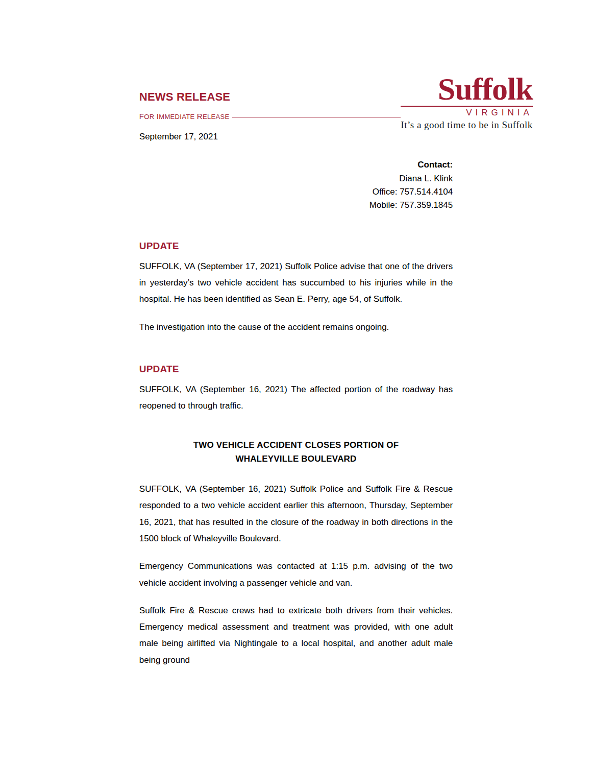NEWS RELEASE
FOR IMMEDIATE RELEASE
September 17, 2021
Suffolk VIRGINIA It’s a good time to be in Suffolk
Contact:
Diana L. Klink
Office: 757.514.4104
Mobile: 757.359.1845
UPDATE
SUFFOLK, VA (September 17, 2021) Suffolk Police advise that one of the drivers in yesterday’s two vehicle accident has succumbed to his injuries while in the hospital. He has been identified as Sean E. Perry, age 54, of Suffolk.
The investigation into the cause of the accident remains ongoing.
UPDATE
SUFFOLK, VA (September 16, 2021) The affected portion of the roadway has reopened to through traffic.
TWO VEHICLE ACCIDENT CLOSES PORTION OF
WHALEYVILLE BOULEVARD
SUFFOLK, VA (September 16, 2021) Suffolk Police and Suffolk Fire & Rescue responded to a two vehicle accident earlier this afternoon, Thursday, September 16, 2021, that has resulted in the closure of the roadway in both directions in the 1500 block of Whaleyville Boulevard.
Emergency Communications was contacted at 1:15 p.m. advising of the two vehicle accident involving a passenger vehicle and van.
Suffolk Fire & Rescue crews had to extricate both drivers from their vehicles. Emergency medical assessment and treatment was provided, with one adult male being airlifted via Nightingale to a local hospital, and another adult male being ground